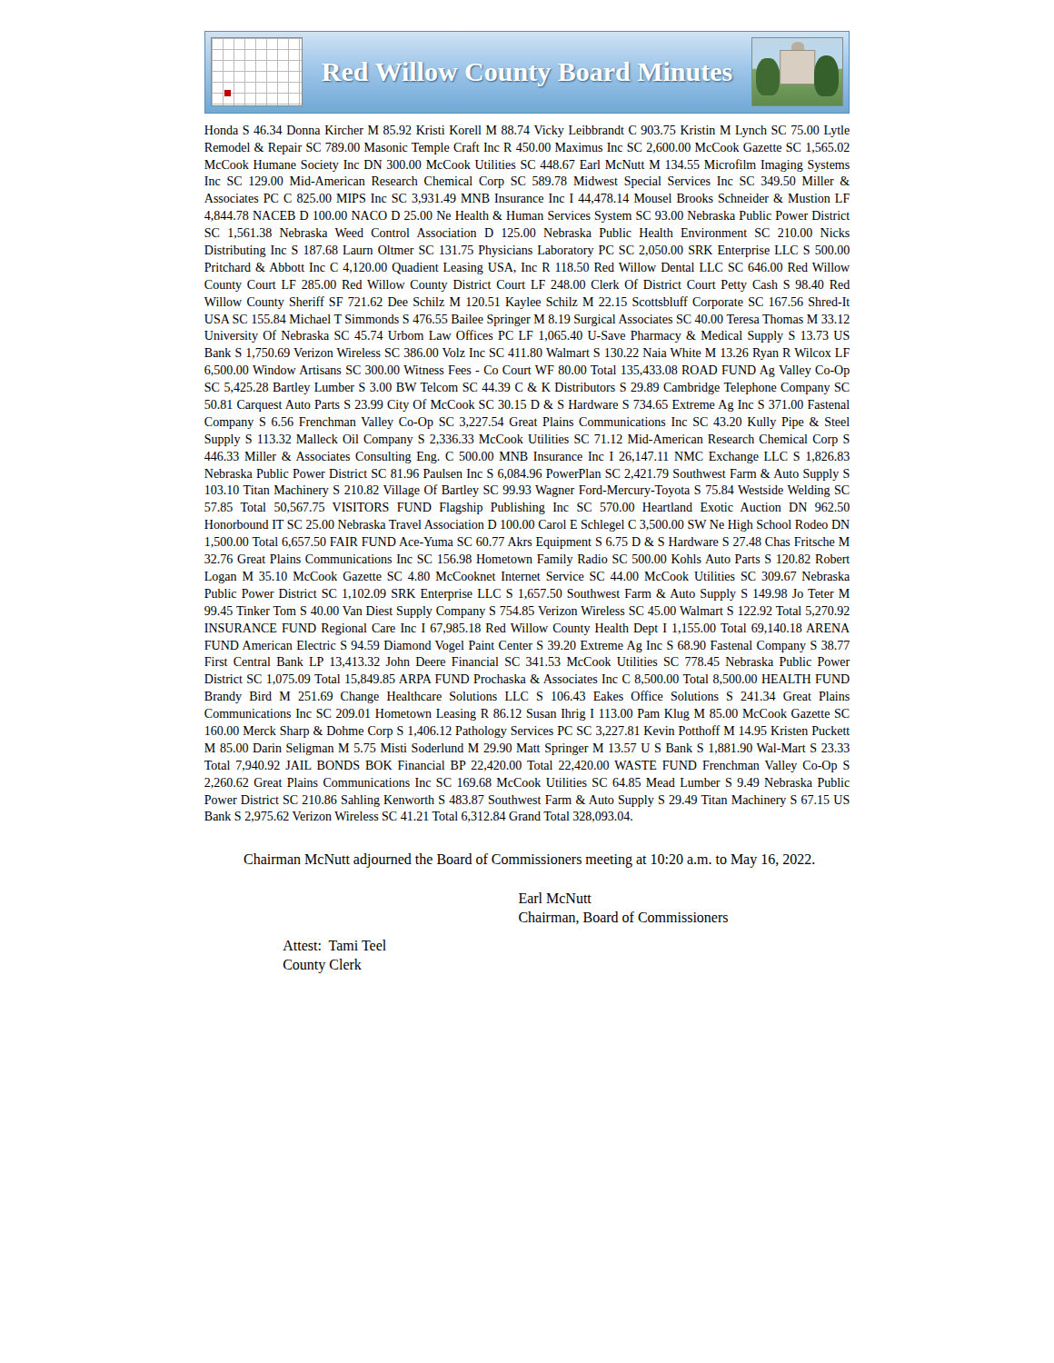Red Willow County Board Minutes
Honda S 46.34 Donna Kircher M 85.92 Kristi Korell M 88.74 Vicky Leibbrandt C 903.75 Kristin M Lynch SC 75.00 Lytle Remodel & Repair SC 789.00 Masonic Temple Craft Inc R 450.00 Maximus Inc SC 2,600.00 McCook Gazette SC 1,565.02 McCook Humane Society Inc DN 300.00 McCook Utilities SC 448.67 Earl McNutt M 134.55 Microfilm Imaging Systems Inc SC 129.00 Mid-American Research Chemical Corp SC 589.78 Midwest Special Services Inc SC 349.50 Miller & Associates PC C 825.00 MIPS Inc SC 3,931.49 MNB Insurance Inc I 44,478.14 Mousel Brooks Schneider & Mustion LF 4,844.78 NACEB D 100.00 NACO D 25.00 Ne Health & Human Services System SC 93.00 Nebraska Public Power District SC 1,561.38 Nebraska Weed Control Association D 125.00 Nebraska Public Health Environment SC 210.00 Nicks Distributing Inc S 187.68 Laurn Oltmer SC 131.75 Physicians Laboratory PC SC 2,050.00 SRK Enterprise LLC S 500.00 Pritchard & Abbott Inc C 4,120.00 Quadient Leasing USA, Inc R 118.50 Red Willow Dental LLC SC 646.00 Red Willow County Court LF 285.00 Red Willow County District Court LF 248.00 Clerk Of District Court Petty Cash S 98.40 Red Willow County Sheriff SF 721.62 Dee Schilz M 120.51 Kaylee Schilz M 22.15 Scottsbluff Corporate SC 167.56 Shred-It USA SC 155.84 Michael T Simmonds S 476.55 Bailee Springer M 8.19 Surgical Associates SC 40.00 Teresa Thomas M 33.12 University Of Nebraska SC 45.74 Urbom Law Offices PC LF 1,065.40 U-Save Pharmacy & Medical Supply S 13.73 US Bank S 1,750.69 Verizon Wireless SC 386.00 Volz Inc SC 411.80 Walmart S 130.22 Naia White M 13.26 Ryan R Wilcox LF 6,500.00 Window Artisans SC 300.00 Witness Fees - Co Court WF 80.00 Total 135,433.08 ROAD FUND Ag Valley Co-Op SC 5,425.28 Bartley Lumber S 3.00 BW Telcom SC 44.39 C & K Distributors S 29.89 Cambridge Telephone Company SC 50.81 Carquest Auto Parts S 23.99 City Of McCook SC 30.15 D & S Hardware S 734.65 Extreme Ag Inc S 371.00 Fastenal Company S 6.56 Frenchman Valley Co-Op SC 3,227.54 Great Plains Communications Inc SC 43.20 Kully Pipe & Steel Supply S 113.32 Malleck Oil Company S 2,336.33 McCook Utilities SC 71.12 Mid-American Research Chemical Corp S 446.33 Miller & Associates Consulting Eng. C 500.00 MNB Insurance Inc I 26,147.11 NMC Exchange LLC S 1,826.83 Nebraska Public Power District SC 81.96 Paulsen Inc S 6,084.96 PowerPlan SC 2,421.79 Southwest Farm & Auto Supply S 103.10 Titan Machinery S 210.82 Village Of Bartley SC 99.93 Wagner Ford-Mercury-Toyota S 75.84 Westside Welding SC 57.85 Total 50,567.75 VISITORS FUND Flagship Publishing Inc SC 570.00 Heartland Exotic Auction DN 962.50 Honorbound IT SC 25.00 Nebraska Travel Association D 100.00 Carol E Schlegel C 3,500.00 SW Ne High School Rodeo DN 1,500.00 Total 6,657.50 FAIR FUND Ace-Yuma SC 60.77 Akrs Equipment S 6.75 D & S Hardware S 27.48 Chas Fritsche M 32.76 Great Plains Communications Inc SC 156.98 Hometown Family Radio SC 500.00 Kohls Auto Parts S 120.82 Robert Logan M 35.10 McCook Gazette SC 4.80 McCooknet Internet Service SC 44.00 McCook Utilities SC 309.67 Nebraska Public Power District SC 1,102.09 SRK Enterprise LLC S 1,657.50 Southwest Farm & Auto Supply S 149.98 Jo Teter M 99.45 Tinker Tom S 40.00 Van Diest Supply Company S 754.85 Verizon Wireless SC 45.00 Walmart S 122.92 Total 5,270.92 INSURANCE FUND Regional Care Inc I 67,985.18 Red Willow County Health Dept I 1,155.00 Total 69,140.18 ARENA FUND American Electric S 94.59 Diamond Vogel Paint Center S 39.20 Extreme Ag Inc S 68.90 Fastenal Company S 38.77 First Central Bank LP 13,413.32 John Deere Financial SC 341.53 McCook Utilities SC 778.45 Nebraska Public Power District SC 1,075.09 Total 15,849.85 ARPA FUND Prochaska & Associates Inc C 8,500.00 Total 8,500.00 HEALTH FUND Brandy Bird M 251.69 Change Healthcare Solutions LLC S 106.43 Eakes Office Solutions S 241.34 Great Plains Communications Inc SC 209.01 Hometown Leasing R 86.12 Susan Ihrig I 113.00 Pam Klug M 85.00 McCook Gazette SC 160.00 Merck Sharp & Dohme Corp S 1,406.12 Pathology Services PC SC 3,227.81 Kevin Potthoff M 14.95 Kristen Puckett M 85.00 Darin Seligman M 5.75 Misti Soderlund M 29.90 Matt Springer M 13.57 U S Bank S 1,881.90 Wal-Mart S 23.33 Total 7,940.92 JAIL BONDS BOK Financial BP 22,420.00 Total 22,420.00 WASTE FUND Frenchman Valley Co-Op S 2,260.62 Great Plains Communications Inc SC 169.68 McCook Utilities SC 64.85 Mead Lumber S 9.49 Nebraska Public Power District SC 210.86 Sahling Kenworth S 483.87 Southwest Farm & Auto Supply S 29.49 Titan Machinery S 67.15 US Bank S 2,975.62 Verizon Wireless SC 41.21 Total 6,312.84 Grand Total 328,093.04.
Chairman McNutt adjourned the Board of Commissioners meeting at 10:20 a.m. to May 16, 2022.
Earl McNutt
Chairman, Board of Commissioners
Attest: Tami Teel
County Clerk